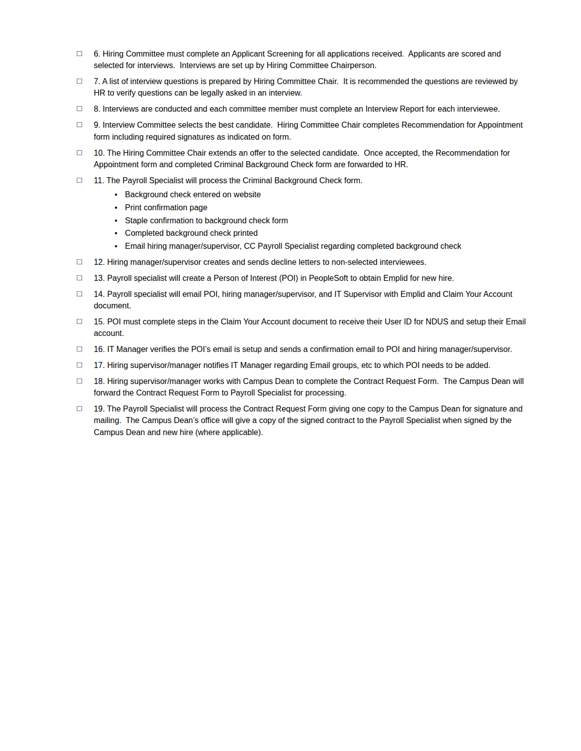6. Hiring Committee must complete an Applicant Screening for all applications received. Applicants are scored and selected for interviews. Interviews are set up by Hiring Committee Chairperson.
7. A list of interview questions is prepared by Hiring Committee Chair. It is recommended the questions are reviewed by HR to verify questions can be legally asked in an interview.
8. Interviews are conducted and each committee member must complete an Interview Report for each interviewee.
9. Interview Committee selects the best candidate. Hiring Committee Chair completes Recommendation for Appointment form including required signatures as indicated on form.
10. The Hiring Committee Chair extends an offer to the selected candidate. Once accepted, the Recommendation for Appointment form and completed Criminal Background Check form are forwarded to HR.
11. The Payroll Specialist will process the Criminal Background Check form.
Background check entered on website
Print confirmation page
Staple confirmation to background check form
Completed background check printed
Email hiring manager/supervisor, CC Payroll Specialist regarding completed background check
12. Hiring manager/supervisor creates and sends decline letters to non-selected interviewees.
13. Payroll specialist will create a Person of Interest (POI) in PeopleSoft to obtain Emplid for new hire.
14. Payroll specialist will email POI, hiring manager/supervisor, and IT Supervisor with Emplid and Claim Your Account document.
15. POI must complete steps in the Claim Your Account document to receive their User ID for NDUS and setup their Email account.
16. IT Manager verifies the POI’s email is setup and sends a confirmation email to POI and hiring manager/supervisor.
17. Hiring supervisor/manager notifies IT Manager regarding Email groups, etc to which POI needs to be added.
18. Hiring supervisor/manager works with Campus Dean to complete the Contract Request Form. The Campus Dean will forward the Contract Request Form to Payroll Specialist for processing.
19. The Payroll Specialist will process the Contract Request Form giving one copy to the Campus Dean for signature and mailing. The Campus Dean’s office will give a copy of the signed contract to the Payroll Specialist when signed by the Campus Dean and new hire (where applicable).